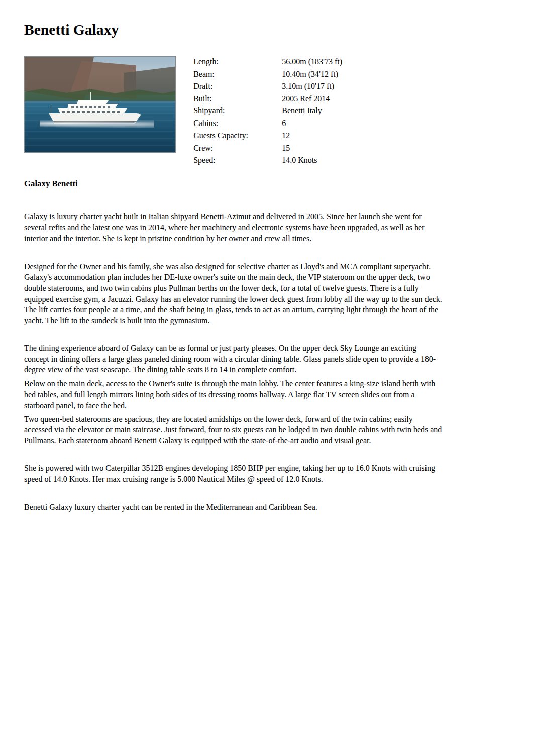Benetti Galaxy
| Length: | 56.00m (183'73 ft) |
| Beam: | 10.40m (34'12 ft) |
| Draft: | 3.10m (10'17 ft) |
| Built: | 2005 Ref 2014 |
| Shipyard: | Benetti Italy |
| Cabins: | 6 |
| Guests Capacity: | 12 |
| Crew: | 15 |
| Speed: | 14.0 Knots |
Galaxy Benetti
Galaxy is luxury charter yacht built in Italian shipyard Benetti-Azimut and delivered in 2005. Since her launch she went for several refits and the latest one was in 2014, where her machinery and electronic systems have been upgraded, as well as her interior and the interior. She is kept in pristine condition by her owner and crew all times.
Designed for the Owner and his family, she was also designed for selective charter as Lloyd's and MCA compliant superyacht. Galaxy's accommodation plan includes her DE-luxe owner's suite on the main deck, the VIP stateroom on the upper deck, two double staterooms, and two twin cabins plus Pullman berths on the lower deck, for a total of twelve guests. There is a fully equipped exercise gym, a Jacuzzi. Galaxy has an elevator running the lower deck guest from lobby all the way up to the sun deck. The lift carries four people at a time, and the shaft being in glass, tends to act as an atrium, carrying light through the heart of the yacht. The lift to the sundeck is built into the gymnasium.
The dining experience aboard of Galaxy can be as formal or just party pleases. On the upper deck Sky Lounge an exciting concept in dining offers a large glass paneled dining room with a circular dining table. Glass panels slide open to provide a 180-degree view of the vast seascape. The dining table seats 8 to 14 in complete comfort.
Below on the main deck, access to the Owner's suite is through the main lobby. The center features a king-size island berth with bed tables, and full length mirrors lining both sides of its dressing rooms hallway. A large flat TV screen slides out from a starboard panel, to face the bed.
Two queen-bed staterooms are spacious, they are located amidships on the lower deck, forward of the twin cabins; easily accessed via the elevator or main staircase. Just forward, four to six guests can be lodged in two double cabins with twin beds and Pullmans. Each stateroom aboard Benetti Galaxy is equipped with the state-of-the-art audio and visual gear.
She is powered with two Caterpillar 3512B engines developing 1850 BHP per engine, taking her up to 16.0 Knots with cruising speed of 14.0 Knots. Her max cruising range is 5.000 Nautical Miles @ speed of 12.0 Knots.
Benetti Galaxy luxury charter yacht can be rented in the Mediterranean and Caribbean Sea.